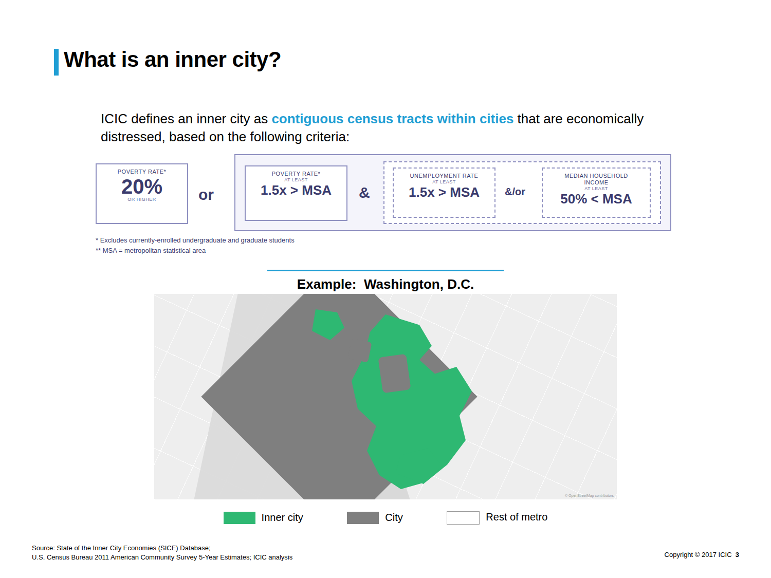What is an inner city?
ICIC defines an inner city as contiguous census tracts within cities that are economically distressed, based on the following criteria:
Poverty Rate*
20%
or higher
or
Poverty Rate*
at least
1.5x > MSA
&
Unemployment Rate
at least
1.5x > MSA
&/or
Median Household
Income
at least
50% < MSA
* Excludes currently-enrolled undergraduate and graduate students
** MSA = metropolitan statistical area
Example: Washington, D.C.
© OpenStreetMap contributors
Inner city City Rest of metro
Source: State of the Inner City Economies (SICE) Database;
U.S. Census Bureau 2011 American Community Survey 5-Year Estimates; ICIC analysis
Copyright © 2017 ICIC 3